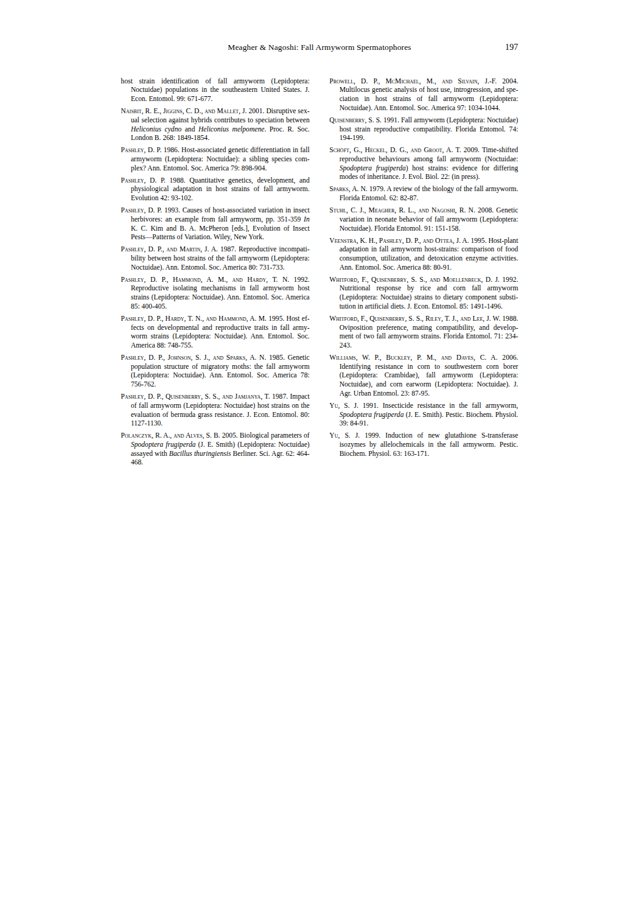Meagher & Nagoshi: Fall Armyworm Spermatophores 197
host strain identification of fall armyworm (Lepidoptera: Noctuidae) populations in the southeastern United States. J. Econ. Entomol. 99: 671-677.
Naisbit, R. E., Jiggins, C. D., and Mallet, J. 2001. Disruptive sexual selection against hybrids contributes to speciation between Heliconius cydno and Helicon­ius melpomene. Proc. R. Soc. London B. 268: 1849-1854.
Pashley, D. P. 1986. Host-associated genetic differentiation in fall armyworm (Lepidoptera: Noctuidae): a sibling species complex? Ann. Entomol. Soc. America 79: 898-904.
Pashley, D. P. 1988. Quantitative genetics, development, and physiological adaptation in host strains of fall armyworm. Evolution 42: 93-102.
Pashley, D. P. 1993. Causes of host-associated variation in insect herbivores: an example from fall armyworm, pp. 351-359 In K. C. Kim and B. A. McPheron [eds.], Evolution of Insect Pests—Patterns of Variation. Wiley, New York.
Pashley, D. P., and Martin, J. A. 1987. Reproductive incompatibility between host strains of the fall armyworm (Lepidoptera: Noctuidae). Ann. Entomol. Soc. America 80: 731-733.
Pashley, D. P., Hammond, A. M., and Hardy, T. N. 1992. Reproductive isolating mechanisms in fall armyworm host strains (Lepidoptera: Noctuidae). Ann. Entomol. Soc. America 85: 400-405.
Pashley, D. P., Hardy, T. N., and Hammond, A. M. 1995. Host effects on developmental and reproductive traits in fall armyworm strains (Lepidoptera: Noctuidae). Ann. Entomol. Soc. America 88: 748-755.
Pashley, D. P., Johnson, S. J., and Sparks, A. N. 1985. Genetic population structure of migratory moths: the fall armyworm (Lepidoptera: Noctuidae). Ann. Entomol. Soc. America 78: 756-762.
Pashley, D. P., Quisenberry, S. S., and Jamjanya, T. 1987. Impact of fall armyworm (Lepidoptera: Noctuidae) host strains on the evaluation of bermuda grass resistance. J. Econ. Entomol. 80: 1127-1130.
Polanczyk, R. A., and Alves, S. B. 2005. Biological parameters of Spodoptera frugiperda (J. E. Smith) (Lepidoptera: Noctuidae) assayed with Bacillus thuringiensis Berliner. Sci. Agr. 62: 464-468.
Prowell, D. P., McMichael, M., and Silvain, J.-F. 2004. Multilocus genetic analysis of host use, introgression, and speciation in host strains of fall armyworm (Lepidoptera: Noctuidae). Ann. Entomol. Soc. America 97: 1034-1044.
Quisenberry, S. S. 1991. Fall armyworm (Lepidoptera: Noctuidae) host strain reproductive compatibility. Florida Entomol. 74: 194-199.
Schöft, G., Heckel, D. G., and Groot, A. T. 2009. Time-shifted reproductive behaviours among fall armyworm (Noctuidae: Spodoptera frugiperda) host strains: evidence for differing modes of inheritance. J. Evol. Biol. 22: (in press).
Sparks, A. N. 1979. A review of the biology of the fall armyworm. Florida Entomol. 62: 82-87.
Stuhl, C. J., Meagher, R. L., and Nagoshi, R. N. 2008. Genetic variation in neonate behavior of fall armyworm (Lepidoptera: Noctuidae). Florida Entomol. 91: 151-158.
Veenstra, K. H., Pashley, D. P., and Ottea, J. A. 1995. Host-plant adaptation in fall armyworm host-strains: comparison of food consumption, utilization, and detoxication enzyme activities. Ann. Entomol. Soc. America 88: 80-91.
Whitford, F., Quisenberry, S. S., and Moellenbeck, D. J. 1992. Nutritional response by rice and corn fall armyworm (Lepidoptera: Noctuidae) strains to dietary component substitution in artificial diets. J. Econ. Entomol. 85: 1491-1496.
Whitford, F., Quisenberry, S. S., Riley, T. J., and Lee, J. W. 1988. Oviposition preference, mating compatibility, and development of two fall armyworm strains. Florida Entomol. 71: 234-243.
Williams, W. P., Buckley, P. M., and Daves, C. A. 2006. Identifying resistance in corn to southwestern corn borer (Lepidoptera: Crambidae), fall armyworm (Lepidoptera: Noctuidae), and corn earworm (Lepidoptera: Noctuidae). J. Agr. Urban Entomol. 23: 87-95.
Yu, S. J. 1991. Insecticide resistance in the fall armyworm, Spodoptera frugiperda (J. E. Smith). Pestic. Biochem. Physiol. 39: 84-91.
Yu, S. J. 1999. Induction of new glutathione S-transferase isozymes by allelochemicals in the fall armyworm. Pestic. Biochem. Physiol. 63: 163-171.